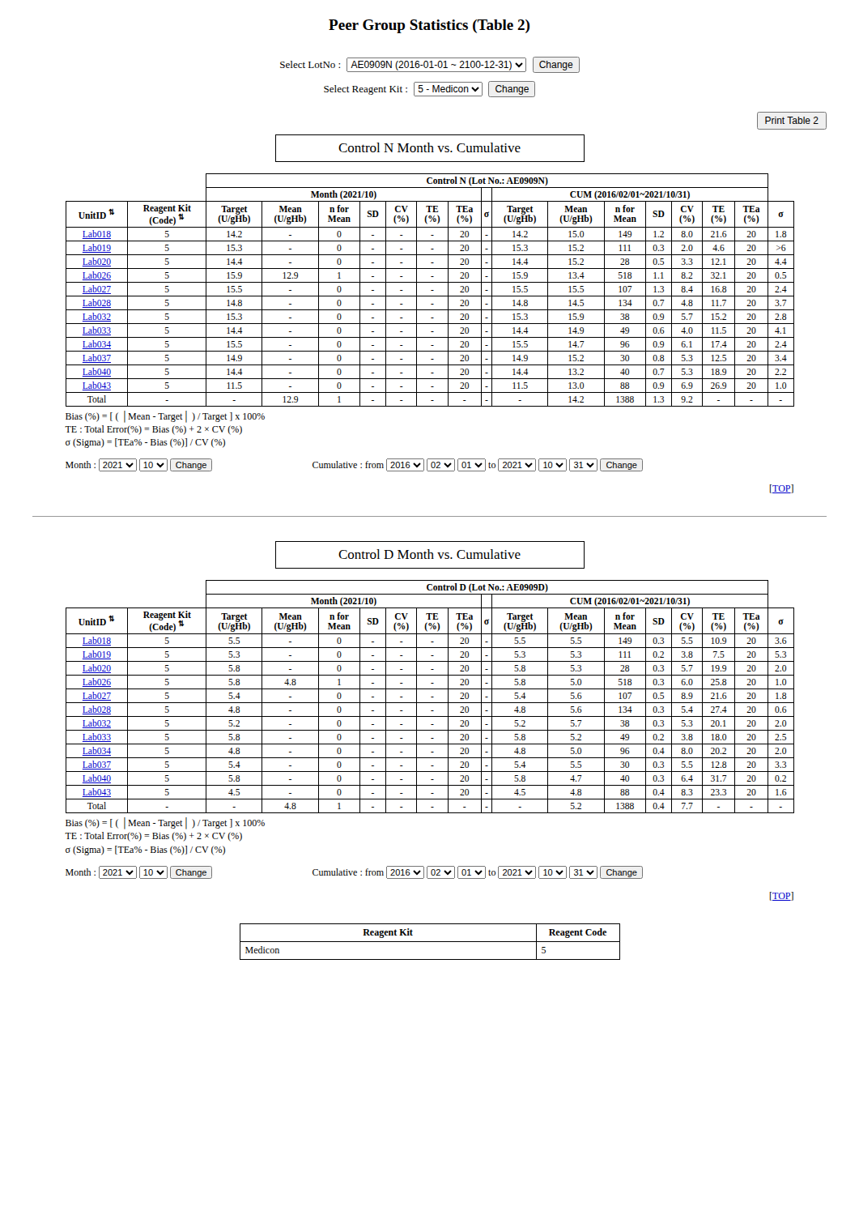Peer Group Statistics (Table 2)
Select LotNo : AE0909N (2016-01-01 ~ 2100-12-31) Change
Select Reagent Kit : 5 - Medicon Change
Print Table 2
Control N Month vs. Cumulative
| | | Control N (Lot No.: AE0909N) |
| --- | --- | --- |
| | | Month (2021/10) | | CUM (2016/02/01~2021/10/31) |
| UnitID ⇅ | Reagent Kit (Code) ⇅ | Target (U/gHb) | Mean (U/gHb) | n for Mean | SD | CV (%) | TE (%) | TEa (%) | σ | Target (U/gHb) | Mean (U/gHb) | n for Mean | SD | CV (%) | TE (%) | TEa (%) | σ |
| Lab018 | 5 | 14.2 | - | 0 | - | - | - | 20 | - | 14.2 | 15.0 | 149 | 1.2 | 8.0 | 21.6 | 20 | 1.8 |
| Lab019 | 5 | 15.3 | - | 0 | - | - | - | 20 | - | 15.3 | 15.2 | 111 | 0.3 | 2.0 | 4.6 | 20 | >6 |
| Lab020 | 5 | 14.4 | - | 0 | - | - | - | 20 | - | 14.4 | 15.2 | 28 | 0.5 | 3.3 | 12.1 | 20 | 4.4 |
| Lab026 | 5 | 15.9 | 12.9 | 1 | - | - | - | 20 | - | 15.9 | 13.4 | 518 | 1.1 | 8.2 | 32.1 | 20 | 0.5 |
| Lab027 | 5 | 15.5 | - | 0 | - | - | - | 20 | - | 15.5 | 15.5 | 107 | 1.3 | 8.4 | 16.8 | 20 | 2.4 |
| Lab028 | 5 | 14.8 | - | 0 | - | - | - | 20 | - | 14.8 | 14.5 | 134 | 0.7 | 4.8 | 11.7 | 20 | 3.7 |
| Lab032 | 5 | 15.3 | - | 0 | - | - | - | 20 | - | 15.3 | 15.9 | 38 | 0.9 | 5.7 | 15.2 | 20 | 2.8 |
| Lab033 | 5 | 14.4 | - | 0 | - | - | - | 20 | - | 14.4 | 14.9 | 49 | 0.6 | 4.0 | 11.5 | 20 | 4.1 |
| Lab034 | 5 | 15.5 | - | 0 | - | - | - | 20 | - | 15.5 | 14.7 | 96 | 0.9 | 6.1 | 17.4 | 20 | 2.4 |
| Lab037 | 5 | 14.9 | - | 0 | - | - | - | 20 | - | 14.9 | 15.2 | 30 | 0.8 | 5.3 | 12.5 | 20 | 3.4 |
| Lab040 | 5 | 14.4 | - | 0 | - | - | - | 20 | - | 14.4 | 13.2 | 40 | 0.7 | 5.3 | 18.9 | 20 | 2.2 |
| Lab043 | 5 | 11.5 | - | 0 | - | - | - | 20 | - | 11.5 | 13.0 | 88 | 0.9 | 6.9 | 26.9 | 20 | 1.0 |
| Total | - | - | 12.9 | 1 | - | - | - | - | - | - | 14.2 | 1388 | 1.3 | 9.2 | - | - | - |
Bias (%) = [ ( │Mean - Target│ ) / Target ] x 100%
TE : Total Error(%) = Bias (%) + 2 × CV (%)
σ (Sigma) = [TEa% - Bias (%)] / CV (%)
Month : 2021 10 Change Cumulative : from 2016 02 01 to 2021 10 31 Change
[TOP]
Control D Month vs. Cumulative
| | | Control D (Lot No.: AE0909D) |
| --- | --- | --- |
| | | Month (2021/10) | | CUM (2016/02/01~2021/10/31) |
| UnitID ⇅ | Reagent Kit (Code) ⇅ | Target (U/gHb) | Mean (U/gHb) | n for Mean | SD | CV (%) | TE (%) | TEa (%) | σ | Target (U/gHb) | Mean (U/gHb) | n for Mean | SD | CV (%) | TE (%) | TEa (%) | σ |
| Lab018 | 5 | 5.5 | - | 0 | - | - | - | 20 | - | 5.5 | 5.5 | 149 | 0.3 | 5.5 | 10.9 | 20 | 3.6 |
| Lab019 | 5 | 5.3 | - | 0 | - | - | - | 20 | - | 5.3 | 5.3 | 111 | 0.2 | 3.8 | 7.5 | 20 | 5.3 |
| Lab020 | 5 | 5.8 | - | 0 | - | - | - | 20 | - | 5.8 | 5.3 | 28 | 0.3 | 5.7 | 19.9 | 20 | 2.0 |
| Lab026 | 5 | 5.8 | 4.8 | 1 | - | - | - | 20 | - | 5.8 | 5.0 | 518 | 0.3 | 6.0 | 25.8 | 20 | 1.0 |
| Lab027 | 5 | 5.4 | - | 0 | - | - | - | 20 | - | 5.4 | 5.6 | 107 | 0.5 | 8.9 | 21.6 | 20 | 1.8 |
| Lab028 | 5 | 4.8 | - | 0 | - | - | - | 20 | - | 4.8 | 5.6 | 134 | 0.3 | 5.4 | 27.4 | 20 | 0.6 |
| Lab032 | 5 | 5.2 | - | 0 | - | - | - | 20 | - | 5.2 | 5.7 | 38 | 0.3 | 5.3 | 20.1 | 20 | 2.0 |
| Lab033 | 5 | 5.8 | - | 0 | - | - | - | 20 | - | 5.8 | 5.2 | 49 | 0.2 | 3.8 | 18.0 | 20 | 2.5 |
| Lab034 | 5 | 4.8 | - | 0 | - | - | - | 20 | - | 4.8 | 5.0 | 96 | 0.4 | 8.0 | 20.2 | 20 | 2.0 |
| Lab037 | 5 | 5.4 | - | 0 | - | - | - | 20 | - | 5.4 | 5.5 | 30 | 0.3 | 5.5 | 12.8 | 20 | 3.3 |
| Lab040 | 5 | 5.8 | - | 0 | - | - | - | 20 | - | 5.8 | 4.7 | 40 | 0.3 | 6.4 | 31.7 | 20 | 0.2 |
| Lab043 | 5 | 4.5 | - | 0 | - | - | - | 20 | - | 4.5 | 4.8 | 88 | 0.4 | 8.3 | 23.3 | 20 | 1.6 |
| Total | - | - | 4.8 | 1 | - | - | - | - | - | - | 5.2 | 1388 | 0.4 | 7.7 | - | - | - |
Bias (%) = [ ( │Mean - Target│ ) / Target ] x 100%
TE : Total Error(%) = Bias (%) + 2 × CV (%)
σ (Sigma) = [TEa% - Bias (%)] / CV (%)
Month : 2021 10 Change Cumulative : from 2016 02 01 to 2021 10 31 Change
[TOP]
| Reagent Kit | Reagent Code |
| --- | --- |
| Medicon | 5 |